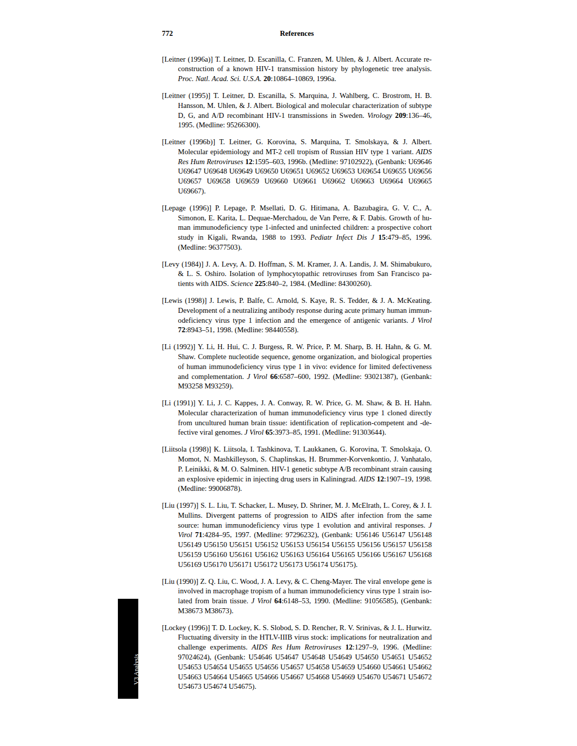772
References
[Leitner (1996a)] T. Leitner, D. Escanilla, C. Franzen, M. Uhlen, & J. Albert. Accurate reconstruction of a known HIV-1 transmission history by phylogenetic tree analysis. Proc. Natl. Acad. Sci. U.S.A. 20:10864–10869, 1996a.
[Leitner (1995)] T. Leitner, D. Escanilla, S. Marquina, J. Wahlberg, C. Brostrom, H. B. Hansson, M. Uhlen, & J. Albert. Biological and molecular characterization of subtype D, G, and A/D recombinant HIV-1 transmissions in Sweden. Virology 209:136–46, 1995. (Medline: 95266300).
[Leitner (1996b)] T. Leitner, G. Korovina, S. Marquina, T. Smolskaya, & J. Albert. Molecular epidemiology and MT-2 cell tropism of Russian HIV type 1 variant. AIDS Res Hum Retroviruses 12:1595–603, 1996b. (Medline: 97102922), (Genbank: U69646 U69647 U69648 U69649 U69650 U69651 U69652 U69653 U69654 U69655 U69656 U69657 U69658 U69659 U69660 U69661 U69662 U69663 U69664 U69665 U69667).
[Lepage (1996)] P. Lepage, P. Msellati, D. G. Hitimana, A. Bazubagira, G. V. C., A. Simonon, E. Karita, L. Dequae-Merchadou, de Van Perre, & F. Dabis. Growth of human immunodeficiency type 1-infected and uninfected children: a prospective cohort study in Kigali, Rwanda, 1988 to 1993. Pediatr Infect Dis J 15:479–85, 1996. (Medline: 96377503).
[Levy (1984)] J. A. Levy, A. D. Hoffman, S. M. Kramer, J. A. Landis, J. M. Shimabukuro, & L. S. Oshiro. Isolation of lymphocytopathic retroviruses from San Francisco patients with AIDS. Science 225:840–2, 1984. (Medline: 84300260).
[Lewis (1998)] J. Lewis, P. Balfe, C. Arnold, S. Kaye, R. S. Tedder, & J. A. McKeating. Development of a neutralizing antibody response during acute primary human immunodeficiency virus type 1 infection and the emergence of antigenic variants. J Virol 72:8943–51, 1998. (Medline: 98440558).
[Li (1992)] Y. Li, H. Hui, C. J. Burgess, R. W. Price, P. M. Sharp, B. H. Hahn, & G. M. Shaw. Complete nucleotide sequence, genome organization, and biological properties of human immunodeficiency virus type 1 in vivo: evidence for limited defectiveness and complementation. J Virol 66:6587–600, 1992. (Medline: 93021387), (Genbank: M93258 M93259).
[Li (1991)] Y. Li, J. C. Kappes, J. A. Conway, R. W. Price, G. M. Shaw, & B. H. Hahn. Molecular characterization of human immunodeficiency virus type 1 cloned directly from uncultured human brain tissue: identification of replication-competent and -defective viral genomes. J Virol 65:3973–85, 1991. (Medline: 91303644).
[Liitsola (1998)] K. Liitsola, I. Tashkinova, T. Laukkanen, G. Korovina, T. Smolskaja, O. Momot, N. Mashkilleyson, S. Chaplinskas, H. Brummer-Korvenkontio, J. Vanhatalo, P. Leinikki, & M. O. Salminen. HIV-1 genetic subtype A/B recombinant strain causing an explosive epidemic in injecting drug users in Kaliningrad. AIDS 12:1907–19, 1998. (Medline: 99006878).
[Liu (1997)] S. L. Liu, T. Schacker, L. Musey, D. Shriner, M. J. McElrath, L. Corey, & J. I. Mullins. Divergent patterns of progression to AIDS after infection from the same source: human immunodeficiency virus type 1 evolution and antiviral responses. J Virol 71:4284–95, 1997. (Medline: 97296232), (Genbank: U56146 U56147 U56148 U56149 U56150 U56151 U56152 U56153 U56154 U56155 U56156 U56157 U56158 U56159 U56160 U56161 U56162 U56163 U56164 U56165 U56166 U56167 U56168 U56169 U56170 U56171 U56172 U56173 U56174 U56175).
[Liu (1990)] Z. Q. Liu, C. Wood, J. A. Levy, & C. Cheng-Mayer. The viral envelope gene is involved in macrophage tropism of a human immunodeficiency virus type 1 strain isolated from brain tissue. J Virol 64:6148–53, 1990. (Medline: 91056585), (Genbank: M38673 M38673).
[Lockey (1996)] T. D. Lockey, K. S. Slobod, S. D. Rencher, R. V. Srinivas, & J. L. Hurwitz. Fluctuating diversity in the HTLV-IIIB virus stock: implications for neutralization and challenge experiments. AIDS Res Hum Retroviruses 12:1297–9, 1996. (Medline: 97024624), (Genbank: U54646 U54647 U54648 U54649 U54650 U54651 U54652 U54653 U54654 U54655 U54656 U54657 U54658 U54659 U54660 U54661 U54662 U54663 U54664 U54665 U54666 U54667 U54668 U54669 U54670 U54671 U54672 U54673 U54674 U54675).
V3 Analysis